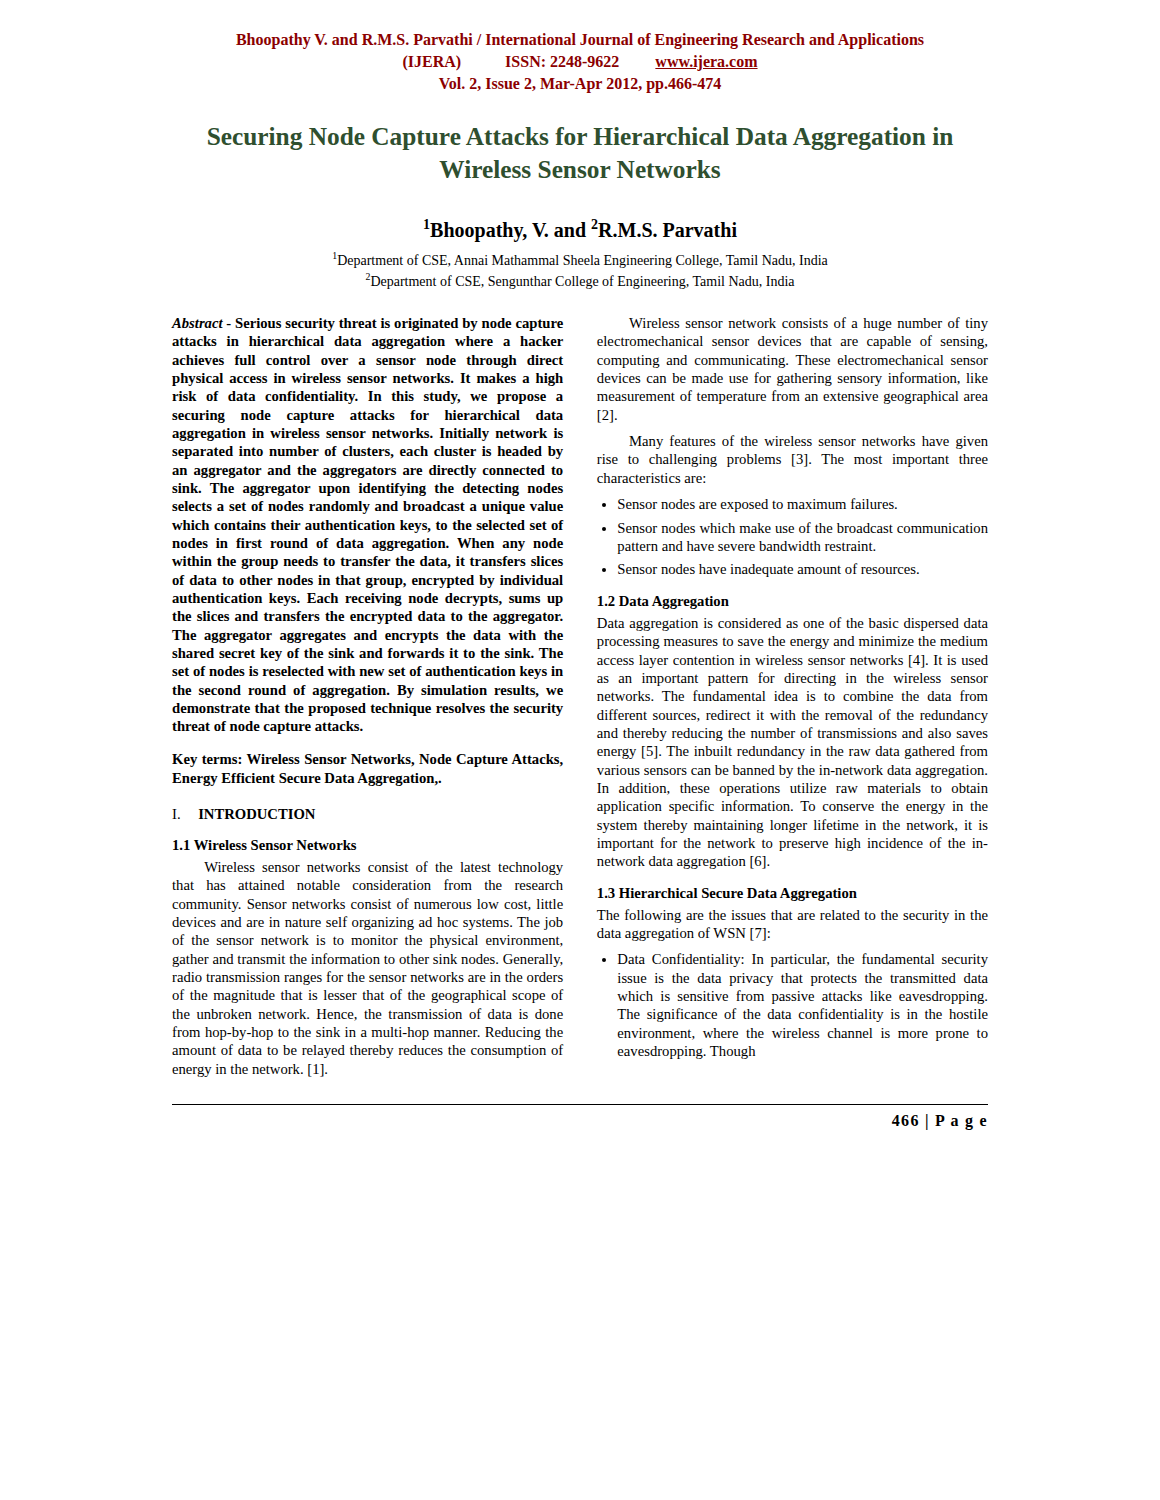Bhoopathy V. and R.M.S. Parvathi / International Journal of Engineering Research and Applications
(IJERA) ISSN: 2248-9622 www.ijera.com Vol. 2, Issue 2, Mar-Apr 2012, pp.466-474
Securing Node Capture Attacks for Hierarchical Data Aggregation in Wireless Sensor Networks
1Bhoopathy, V. and 2R.M.S. Parvathi
1Department of CSE, Annai Mathammal Sheela Engineering College, Tamil Nadu, India
2Department of CSE, Sengunthar College of Engineering, Tamil Nadu, India
Abstract - Serious security threat is originated by node capture attacks in hierarchical data aggregation where a hacker achieves full control over a sensor node through direct physical access in wireless sensor networks. It makes a high risk of data confidentiality. In this study, we propose a securing node capture attacks for hierarchical data aggregation in wireless sensor networks. Initially network is separated into number of clusters, each cluster is headed by an aggregator and the aggregators are directly connected to sink. The aggregator upon identifying the detecting nodes selects a set of nodes randomly and broadcast a unique value which contains their authentication keys, to the selected set of nodes in first round of data aggregation. When any node within the group needs to transfer the data, it transfers slices of data to other nodes in that group, encrypted by individual authentication keys. Each receiving node decrypts, sums up the slices and transfers the encrypted data to the aggregator. The aggregator aggregates and encrypts the data with the shared secret key of the sink and forwards it to the sink. The set of nodes is reselected with new set of authentication keys in the second round of aggregation. By simulation results, we demonstrate that the proposed technique resolves the security threat of node capture attacks.
Key terms: Wireless Sensor Networks, Node Capture Attacks, Energy Efficient Secure Data Aggregation,.
I. INTRODUCTION
1.1 Wireless Sensor Networks
Wireless sensor networks consist of the latest technology that has attained notable consideration from the research community. Sensor networks consist of numerous low cost, little devices and are in nature self organizing ad hoc systems. The job of the sensor network is to monitor the physical environment, gather and transmit the information to other sink nodes. Generally, radio transmission ranges for the sensor networks are in the orders of the magnitude that is lesser that of the geographical scope of the unbroken network. Hence, the transmission of data is done from hop-by-hop to the sink in a multi-hop manner. Reducing the amount of data to be relayed thereby reduces the consumption of energy in the network. [1].
Wireless sensor network consists of a huge number of tiny electromechanical sensor devices that are capable of sensing, computing and communicating. These electromechanical sensor devices can be made use for gathering sensory information, like measurement of temperature from an extensive geographical area [2].
Many features of the wireless sensor networks have given rise to challenging problems [3]. The most important three characteristics are:
Sensor nodes are exposed to maximum failures.
Sensor nodes which make use of the broadcast communication pattern and have severe bandwidth restraint.
Sensor nodes have inadequate amount of resources.
1.2 Data Aggregation
Data aggregation is considered as one of the basic dispersed data processing measures to save the energy and minimize the medium access layer contention in wireless sensor networks [4]. It is used as an important pattern for directing in the wireless sensor networks. The fundamental idea is to combine the data from different sources, redirect it with the removal of the redundancy and thereby reducing the number of transmissions and also saves energy [5]. The inbuilt redundancy in the raw data gathered from various sensors can be banned by the in-network data aggregation. In addition, these operations utilize raw materials to obtain application specific information. To conserve the energy in the system thereby maintaining longer lifetime in the network, it is important for the network to preserve high incidence of the in-network data aggregation [6].
1.3 Hierarchical Secure Data Aggregation
The following are the issues that are related to the security in the data aggregation of WSN [7]:
Data Confidentiality: In particular, the fundamental security issue is the data privacy that protects the transmitted data which is sensitive from passive attacks like eavesdropping. The significance of the data confidentiality is in the hostile environment, where the wireless channel is more prone to eavesdropping. Though
466 | P a g e